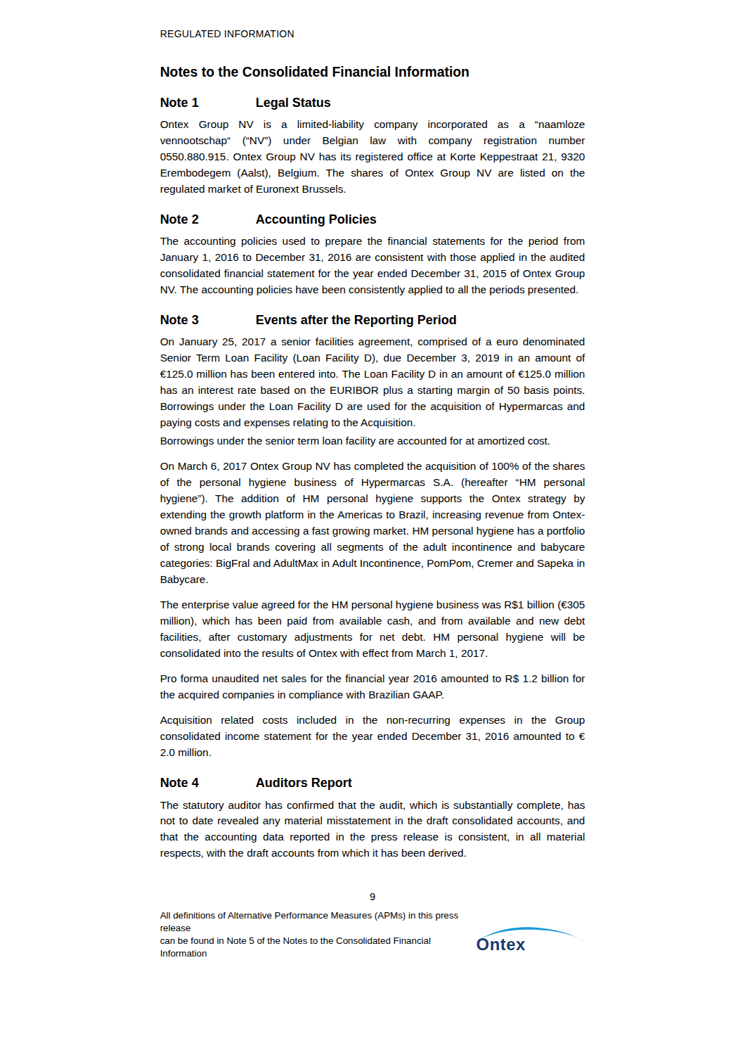REGULATED INFORMATION
Notes to the Consolidated Financial Information
Note 1 Legal Status
Ontex Group NV is a limited-liability company incorporated as a “naamloze vennootschap“ (“NV”) under Belgian law with company registration number 0550.880.915. Ontex Group NV has its registered office at Korte Keppestraat 21, 9320 Erembodegem (Aalst), Belgium. The shares of Ontex Group NV are listed on the regulated market of Euronext Brussels.
Note 2 Accounting Policies
The accounting policies used to prepare the financial statements for the period from January 1, 2016 to December 31, 2016 are consistent with those applied in the audited consolidated financial statement for the year ended December 31, 2015 of Ontex Group NV. The accounting policies have been consistently applied to all the periods presented.
Note 3 Events after the Reporting Period
On January 25, 2017 a senior facilities agreement, comprised of a euro denominated Senior Term Loan Facility (Loan Facility D), due December 3, 2019 in an amount of €125.0 million has been entered into. The Loan Facility D in an amount of €125.0 million has an interest rate based on the EURIBOR plus a starting margin of 50 basis points. Borrowings under the Loan Facility D are used for the acquisition of Hypermarcas and paying costs and expenses relating to the Acquisition.
Borrowings under the senior term loan facility are accounted for at amortized cost.
On March 6, 2017 Ontex Group NV has completed the acquisition of 100% of the shares of the personal hygiene business of Hypermarcas S.A. (hereafter “HM personal hygiene”). The addition of HM personal hygiene supports the Ontex strategy by extending the growth platform in the Americas to Brazil, increasing revenue from Ontex-owned brands and accessing a fast growing market. HM personal hygiene has a portfolio of strong local brands covering all segments of the adult incontinence and babycare categories: BigFral and AdultMax in Adult Incontinence, PomPom, Cremer and Sapeka in Babycare.
The enterprise value agreed for the HM personal hygiene business was R$1 billion (€305 million), which has been paid from available cash, and from available and new debt facilities, after customary adjustments for net debt. HM personal hygiene will be consolidated into the results of Ontex with effect from March 1, 2017.
Pro forma unaudited net sales for the financial year 2016 amounted to R$ 1.2 billion for the acquired companies in compliance with Brazilian GAAP.
Acquisition related costs included in the non-recurring expenses in the Group consolidated income statement for the year ended December 31, 2016 amounted to € 2.0 million.
Note 4 Auditors Report
The statutory auditor has confirmed that the audit, which is substantially complete, has not to date revealed any material misstatement in the draft consolidated accounts, and that the accounting data reported in the press release is consistent, in all material respects, with the draft accounts from which it has been derived.
9
All definitions of Alternative Performance Measures (APMs) in this press release
can be found in Note 5 of the Notes to the Consolidated Financial Information
Ontex